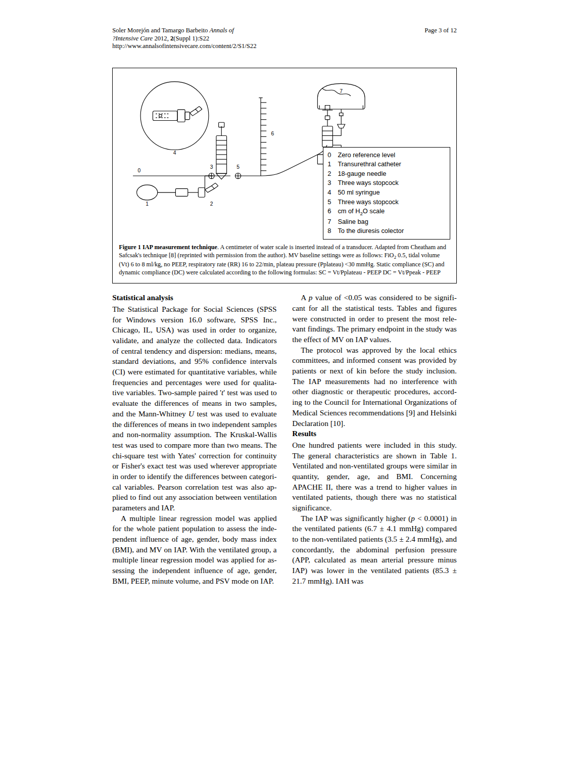Soler Morejón and Tamargo Barbeito Annals of
?Intensive Care 2012, 2(Suppl 1):S22
http://www.annalsofintensivecare.com/content/2/S1/S22
Page 3 of 12
4 0 1 2 3 5 6 7 8
| 0 | Zero reference level |
| 1 | Transurethral catheter |
| 2 | 18-gauge needle |
| 3 | Three ways stopcock |
| 4 | 50 ml syringue |
| 5 | Three ways stopcock |
| 6 | cm of H 2 O scale |
| 7 | Saline bag |
| 8 | To the diuresis colector |
Figure 1 IAP measurement technique. A centimeter of water scale is inserted instead of a transducer. Adapted from Cheatham and Safcsak's technique [8] (reprinted with permission from the author). MV baseline settings were as follows: FiO2 0.5, tidal volume (Vt) 6 to 8 ml/kg, no PEEP, respiratory rate (RR) 16 to 22/min, plateau pressure (Pplateau) <30 mmHg. Static compliance (SC) and dynamic compliance (DC) were calculated according to the following formulas: SC = Vt/Pplateau - PEEP DC = Vt/Ppeak - PEEP
Statistical analysis
The Statistical Package for Social Sciences (SPSS for Windows version 16.0 software, SPSS Inc., Chicago, IL, USA) was used in order to organize, validate, and analyze the collected data. Indicators of central tendency and dispersion: medians, means, standard deviations, and 95% confidence intervals (CI) were estimated for quantitative variables, while frequencies and percentages were used for qualitative variables. Two-sample paired 't' test was used to evaluate the differences of means in two samples, and the Mann-Whitney U test was used to evaluate the differences of means in two independent samples and non-normality assumption. The Kruskal-Wallis test was used to compare more than two means. The chi-square test with Yates' correction for continuity or Fisher's exact test was used wherever appropriate in order to identify the differences between categorical variables. Pearson correlation test was also applied to find out any association between ventilation parameters and IAP.
A multiple linear regression model was applied for the whole patient population to assess the independent influence of age, gender, body mass index (BMI), and MV on IAP. With the ventilated group, a multiple linear regression model was applied for assessing the independent influence of age, gender, BMI, PEEP, minute volume, and PSV mode on IAP.
A p value of <0.05 was considered to be significant for all the statistical tests. Tables and figures were constructed in order to present the most relevant findings. The primary endpoint in the study was the effect of MV on IAP values.
The protocol was approved by the local ethics committees, and informed consent was provided by patients or next of kin before the study inclusion. The IAP measurements had no interference with other diagnostic or therapeutic procedures, according to the Council for International Organizations of Medical Sciences recommendations [9] and Helsinki Declaration [10].
Results
One hundred patients were included in this study. The general characteristics are shown in Table 1. Ventilated and non-ventilated groups were similar in quantity, gender, age, and BMI. Concerning APACHE II, there was a trend to higher values in ventilated patients, though there was no statistical significance.
The IAP was significantly higher (p < 0.0001) in the ventilated patients (6.7 ± 4.1 mmHg) compared to the non-ventilated patients (3.5 ± 2.4 mmHg), and concordantly, the abdominal perfusion pressure (APP, calculated as mean arterial pressure minus IAP) was lower in the ventilated patients (85.3 ± 21.7 mmHg). IAH was